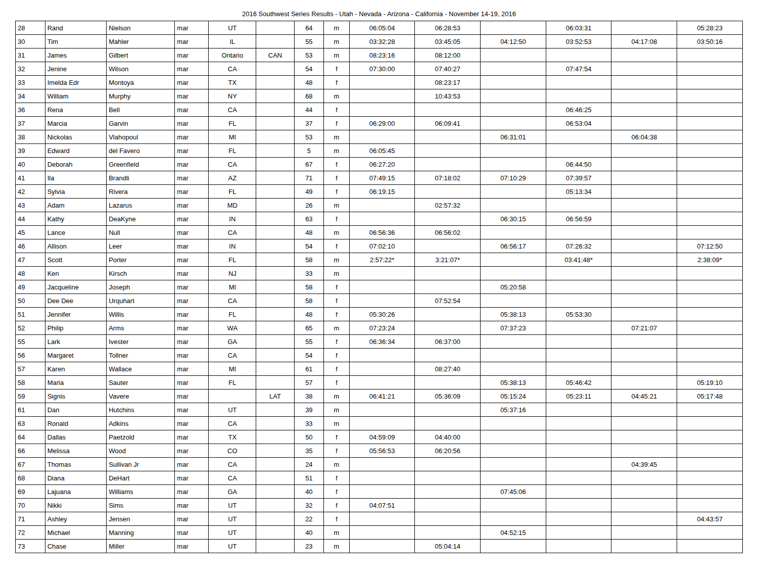2016 Southwest Series Results - Utah - Nevada - Arizona - California - November 14-19, 2016
| 28 | Rand | Nielson | mar | UT | | 64 | m | 06:05:04 | 06:28:53 | | 06:03:31 | | 05:28:23 |
| 30 | Tim | Mahler | mar | IL | | 55 | m | 03:32:28 | 03:45:05 | 04:12:50 | 03:52:53 | 04:17:08 | 03:50:16 |
| 31 | James | Gilbert | mar | Ontario | CAN | 53 | m | 08:23:16 | 08:12:00 | | | | |
| 32 | Jenine | Wilson | mar | CA | | 54 | f | 07:30:00 | 07:40:27 | | 07:47:54 | | |
| 33 | Imelda Edr | Montoya | mar | TX | | 48 | f | | 08:23:17 | | | | |
| 34 | William | Murphy | mar | NY | | 68 | m | | 10:43:53 | | | | |
| 36 | Rena | Bell | mar | CA | | 44 | f | | | | 06:46:25 | | |
| 37 | Marcia | Garvin | mar | FL | | 37 | f | 06:29:00 | 06:09:41 | | 06:53:04 | | |
| 38 | Nickolas | Vlahopoul | mar | MI | | 53 | m | | | 06:31:01 | | 06:04:38 | |
| 39 | Edward | del Favero | mar | FL | | 5 | m | 06:05:45 | | | | | |
| 40 | Deborah | Greenfield | mar | CA | | 67 | f | 06:27:20 | | | 06:44:50 | | |
| 41 | Ila | Brandli | mar | AZ | | 71 | f | 07:49:15 | 07:18:02 | 07:10:29 | 07:39:57 | | |
| 42 | Sylvia | Rivera | mar | FL | | 49 | f | 06:19:15 | | | 05:13:34 | | |
| 43 | Adam | Lazarus | mar | MD | | 26 | m | | 02:57:32 | | | | |
| 44 | Kathy | DeaKyne | mar | IN | | 63 | f | | | 06:30:15 | 06:56:59 | | |
| 45 | Lance | Null | mar | CA | | 48 | m | 06:56:36 | 06:56:02 | | | | |
| 46 | Allison | Leer | mar | IN | | 54 | f | 07:02:10 | | 06:56:17 | 07:26:32 | | 07:12:50 |
| 47 | Scott | Porter | mar | FL | | 58 | m | 2:57:22* | 3:21:07* | | 03:41:48* | | 2:38:09* |
| 48 | Ken | Kirsch | mar | NJ | | 33 | m | | | | | | |
| 49 | Jacqueline | Joseph | mar | MI | | 58 | f | | | 05:20:58 | | | |
| 50 | Dee Dee | Urquhart | mar | CA | | 58 | f | | 07:52:54 | | | | |
| 51 | Jennifer | Willis | mar | FL | | 48 | f | 05:30:26 | | 05:38:13 | 05:53:30 | | |
| 52 | Philip | Arms | mar | WA | | 65 | m | 07:23:24 | | 07:37:23 | | 07:21:07 | |
| 55 | Lark | Ivester | mar | GA | | 55 | f | 06:36:34 | 06:37:00 | | | | |
| 56 | Margaret | Tollner | mar | CA | | 54 | f | | | | | | |
| 57 | Karen | Wallace | mar | MI | | 61 | f | | 08:27:40 | | | | |
| 58 | Maria | Sauter | mar | FL | | 57 | f | | | 05:38:13 | 05:46:42 | | 05:19:10 |
| 59 | Signis | Vavere | mar | | LAT | 38 | m | 06:41:21 | 05:36:09 | 05:15:24 | 05:23:11 | 04:45:21 | 05:17:48 |
| 61 | Dan | Hutchins | mar | UT | | 39 | m | | | 05:37:16 | | | |
| 63 | Ronald | Adkins | mar | CA | | 33 | m | | | | | | |
| 64 | Dallas | Paetzold | mar | TX | | 50 | f | 04:59:09 | 04:40:00 | | | | |
| 66 | Melissa | Wood | mar | CO | | 35 | f | 05:56:53 | 06:20:56 | | | | |
| 67 | Thomas | Sullivan Jr | mar | CA | | 24 | m | | | | | 04:39:45 | |
| 68 | Diana | DeHart | mar | CA | | 51 | f | | | | | | |
| 69 | Lajuana | Williams | mar | GA | | 40 | f | | | 07:45:06 | | | |
| 70 | Nikki | Sims | mar | UT | | 32 | f | 04:07:51 | | | | | |
| 71 | Ashley | Jensen | mar | UT | | 22 | f | | | | | | 04:43:57 |
| 72 | Michael | Manning | mar | UT | | 40 | m | | | 04:52:15 | | | |
| 73 | Chase | Miller | mar | UT | | 23 | m | | 05:04:14 | | | | |